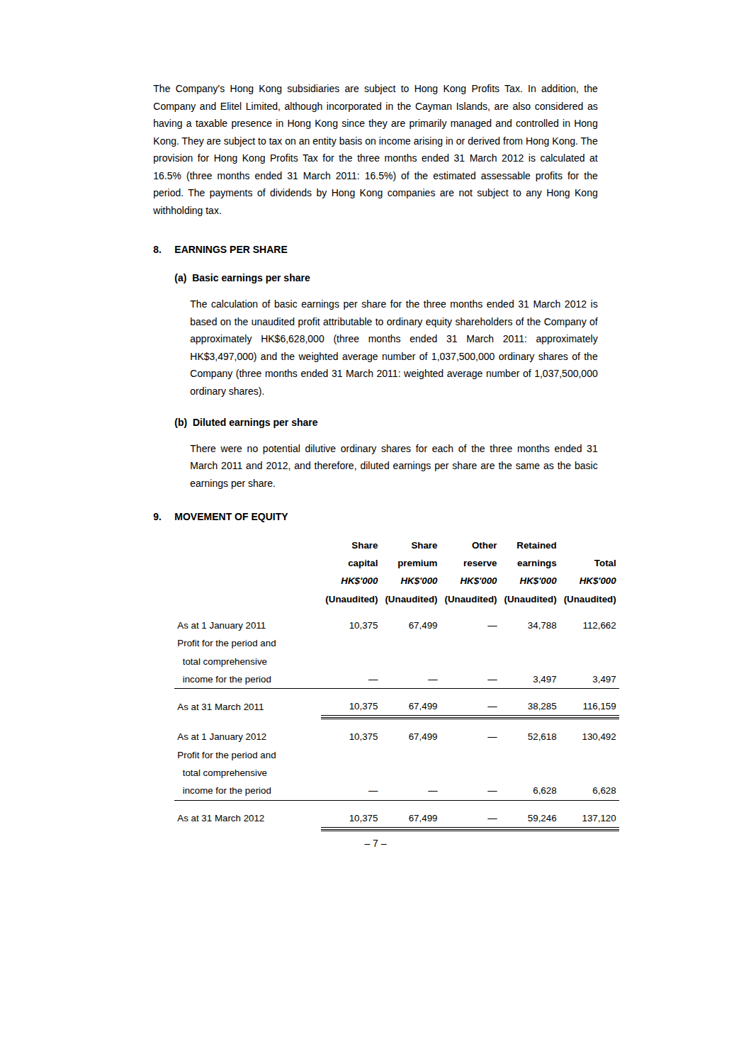The Company's Hong Kong subsidiaries are subject to Hong Kong Profits Tax. In addition, the Company and Elitel Limited, although incorporated in the Cayman Islands, are also considered as having a taxable presence in Hong Kong since they are primarily managed and controlled in Hong Kong. They are subject to tax on an entity basis on income arising in or derived from Hong Kong. The provision for Hong Kong Profits Tax for the three months ended 31 March 2012 is calculated at 16.5% (three months ended 31 March 2011: 16.5%) of the estimated assessable profits for the period. The payments of dividends by Hong Kong companies are not subject to any Hong Kong withholding tax.
8.
EARNINGS PER SHARE
(a) Basic earnings per share
The calculation of basic earnings per share for the three months ended 31 March 2012 is based on the unaudited profit attributable to ordinary equity shareholders of the Company of approximately HK$6,628,000 (three months ended 31 March 2011: approximately HK$3,497,000) and the weighted average number of 1,037,500,000 ordinary shares of the Company (three months ended 31 March 2011: weighted average number of 1,037,500,000 ordinary shares).
(b) Diluted earnings per share
There were no potential dilutive ordinary shares for each of the three months ended 31 March 2011 and 2012, and therefore, diluted earnings per share are the same as the basic earnings per share.
9.
MOVEMENT OF EQUITY
| | Share | Share | Other | Retained | |
| | capital | premium | reserve | earnings | Total |
| | HK$'000 | HK$'000 | HK$'000 | HK$'000 | HK$'000 |
| | (Unaudited) | (Unaudited) | (Unaudited) | (Unaudited) | (Unaudited) |
| As at 1 January 2011 | 10,375 | 67,499 | — | 34,788 | 112,662 |
| Profit for the period and | | | | | |
| total comprehensive | | | | | |
| income for the period | — | — | — | 3,497 | 3,497 |
| As at 31 March 2011 | 10,375 | 67,499 | — | 38,285 | 116,159 |
| As at 1 January 2012 | 10,375 | 67,499 | — | 52,618 | 130,492 |
| Profit for the period and | | | | | |
| total comprehensive | | | | | |
| income for the period | — | — | — | 6,628 | 6,628 |
| As at 31 March 2012 | 10,375 | 67,499 | — | 59,246 | 137,120 |
– 7 –